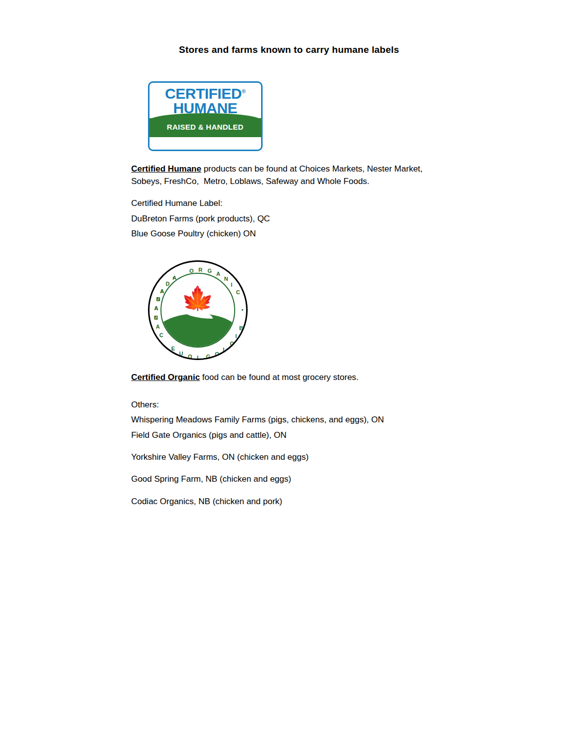Stores and farms known to carry humane labels
CERTIFIED® HUMANE
RAISED & HANDLED
Certified Humane products can be found at Choices Markets, Nester Market, Sobeys, FreshCo, Metro, Loblaws, Safeway and Whole Foods.
Certified Humane Label:
DuBreton Farms (pork products), QC
Blue Goose Poultry (chicken) ON
C A N A D A O R G A N I C • B I O L O G I Q U E C A N A D A •
🍁
Certified Organic food can be found at most grocery stores.
Others:
Whispering Meadows Family Farms (pigs, chickens, and eggs), ON
Field Gate Organics (pigs and cattle), ON
Yorkshire Valley Farms, ON (chicken and eggs)
Good Spring Farm, NB (chicken and eggs)
Codiac Organics, NB (chicken and pork)